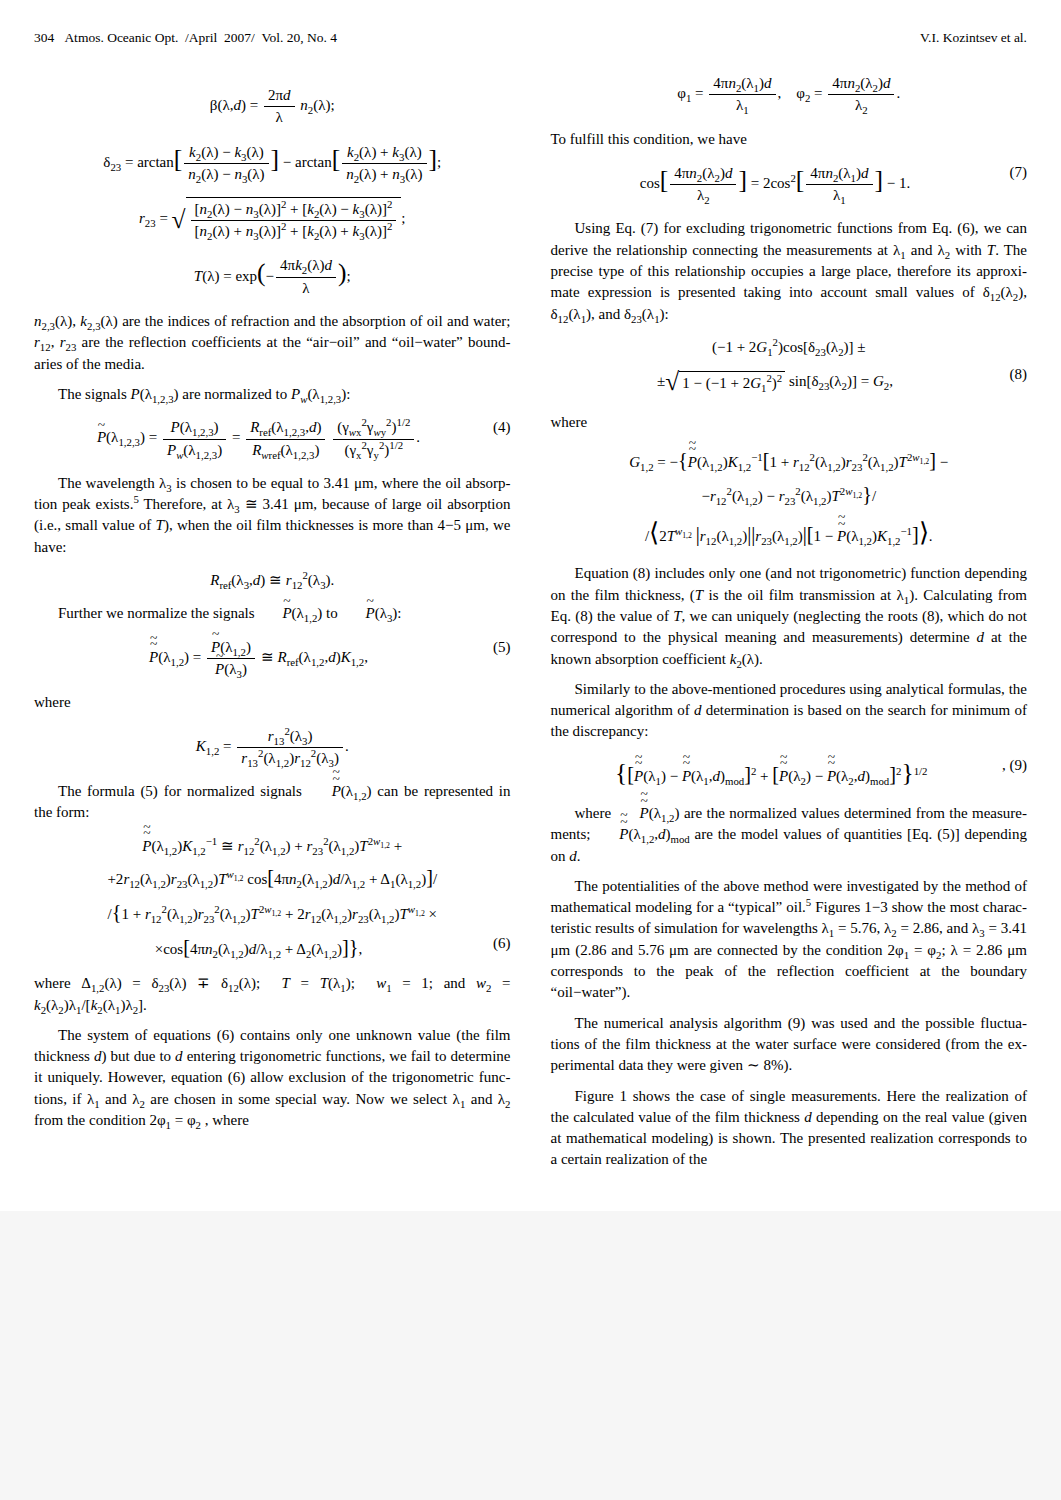304 Atmos. Oceanic Opt. /April 2007/ Vol. 20, No. 4
V.I. Kozintsev et al.
β(λ,d) = 2πd λ n2(λ);
δ23 = arctan[k2(λ) − k3(λ) n2(λ) − n3(λ)] − arctan[k2(λ) + k3(λ) n2(λ) + n3(λ)];
r23 = √[n2(λ) − n3(λ)]2 + [k2(λ) − k3(λ)]2[n2(λ) + n3(λ)]2 + [k2(λ) + k3(λ)]2;
T(λ) = exp(−4πk2(λ)d λ);
n2,3(λ), k2,3(λ) are the indices of refraction and the absorption of oil and water; r12, r23 are the reflection coefficients at the “air−oil” and “oil−water” boundaries of the media.
The signals P(λ1,2,3) are normalized to Pw(λ1,2,3):
(4) ~P(λ1,2,3) = P(λ1,2,3) Pw(λ1,2,3) = Rref(λ1,2,3,d) Rwref(λ1,2,3) (γwx2γwy2)1/2(γx2γy2)1/2.
The wavelength λ3 is chosen to be equal to 3.41 μm, where the oil absorption peak exists.5 Therefore, at λ3 ≅ 3.41 μm, because of large oil absorption (i.e., small value of T), when the oil film thicknesses is more than 4−5 μm, we have:
Rref(λ3,d) ≅ r122(λ3).
Further we normalize the signals ~P(λ1,2) to ~P(λ3):
(5) ~~P(λ1,2) = ~P(λ1,2)~P(λ3) ≅ Rref(λ1,2,d)K1,2,
where
K1,2 = r132(λ3) r132(λ1,2)r122(λ3).
The formula (5) for normalized signals ~~P(λ1,2) can be represented in the form:
~~P(λ1,2)K1,2−1 ≅ r122(λ1,2) + r232(λ1,2)T2w1,2 + +2r12(λ1,2)r23(λ1,2)Tw1,2 cos[4πn2(λ1,2)d/λ1,2 + Δ1(λ1,2)]/ /{1 + r122(λ1,2)r232(λ1,2)T2w1,2 + 2r12(λ1,2)r23(λ1,2)Tw1,2 × (6)×cos[4πn2(λ1,2)d/λ1,2 + Δ2(λ1,2)]},
where Δ1,2(λ) = δ23(λ) ∓ δ12(λ); T = T(λ1); w1 = 1; and w2 = k2(λ2)λ1/[k2(λ1)λ2].
The system of equations (6) contains only one unknown value (the film thickness d) but due to d entering trigonometric functions, we fail to determine it uniquely. However, equation (6) allow exclusion of the trigonometric functions, if λ1 and λ2 are chosen in some special way. Now we select λ1 and λ2 from the condition 2φ1 = φ2 , where
φ1 = 4πn2(λ1)d λ1, φ2 = 4πn2(λ2)d λ2.
To fulfill this condition, we have
(7) cos[4πn2(λ2)d λ2] = 2cos2[4πn2(λ1)d λ1] − 1.
Using Eq. (7) for excluding trigonometric functions from Eq. (6), we can derive the relationship connecting the measurements at λ1 and λ2 with T. The precise type of this relationship occupies a large place, therefore its approximate expression is presented taking into account small values of δ12(λ2), δ12(λ1), and δ23(λ1):
(−1 + 2G12)cos[δ23(λ2)] ± (8)±√1 − (−1 + 2G12)2 sin[δ23(λ2)] = G2,
where
G1,2 = −{~~P(λ1,2)K1,2−1[1 + r122(λ1,2)r232(λ1,2)T2w1,2] − −r122(λ1,2) − r232(λ1,2)T2w1,2}/ /⟨2Tw1,2 |r12(λ1,2)||r23(λ1,2)|[1 − ~~P(λ1,2)K1,2−1]⟩.
Equation (8) includes only one (and not trigonometric) function depending on the film thickness, (T is the oil film transmission at λ1). Calculating from Eq. (8) the value of T, we can uniquely (neglecting the roots (8), which do not correspond to the physical meaning and measurements) determine d at the known absorption coefficient k2(λ).
Similarly to the above-mentioned procedures using analytical formulas, the numerical algorithm of d determination is based on the search for minimum of the discrepancy:
, (9) {[~~P(λ1) − ~~P(λ1,d)mod]2 + [~~P(λ2) − ~~P(λ2,d)mod]2}1/2
where ~~P(λ1,2) are the normalized values determined from the measurements; ~~P(λ1,2,d)mod are the model values of quantities [Eq. (5)] depending on d.
The potentialities of the above method were investigated by the method of mathematical modeling for a “typical” oil.5 Figures 1−3 show the most characteristic results of simulation for wavelengths λ1 = 5.76, λ2 = 2.86, and λ3 = 3.41 μm (2.86 and 5.76 μm are connected by the condition 2φ1 = φ2; λ = 2.86 μm corresponds to the peak of the reflection coefficient at the boundary “oil−water”).
The numerical analysis algorithm (9) was used and the possible fluctuations of the film thickness at the water surface were considered (from the experimental data they were given ∼ 8%).
Figure 1 shows the case of single measurements. Here the realization of the calculated value of the film thickness d depending on the real value (given at mathematical modeling) is shown. The presented realization corresponds to a certain realization of the